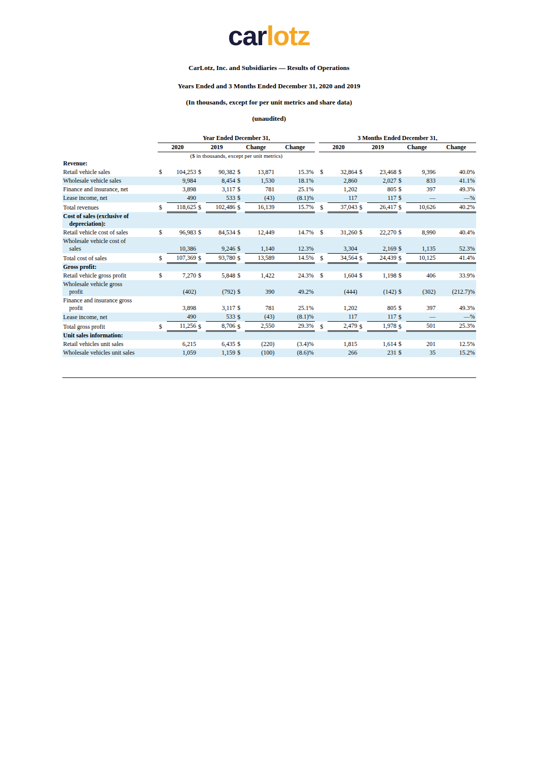carlotz
CarLotz, Inc. and Subsidiaries — Results of Operations
Years Ended and 3 Months Ended December 31, 2020 and 2019
(In thousands, except for per unit metrics and share data)
(unaudited)
| | Year Ended December 31, | | 3 Months Ended December 31, |
| | 2020 | 2019 | Change | Change | | 2020 | 2019 | Change | Change |
| | ($ in thousands, except per unit metrics) | |
| Revenue: | |
| Retail vehicle sales | $ | 104,253 | $ | 90,382 | $ | 13,871 | 15.3% | | $ | 32,864 | $ | 23,468 | $ | 9,396 | 40.0% |
| Wholesale vehicle sales | | 9,984 | | 8,454 | $ | 1,530 | 18.1% | | | 2,860 | | 2,027 | $ | 833 | 41.1% |
| Finance and insurance, net | | 3,898 | | 3,117 | $ | 781 | 25.1% | | | 1,202 | | 805 | $ | 397 | 49.3% |
| Lease income, net | | 490 | | 533 | $ | (43) | (8.1)% | | | 117 | | 117 | $ | — | —% |
| Total revenues | $ | 118,625 | $ | 102,486 | $ | 16,139 | 15.7% | | $ | 37,043 | $ | 26,417 | $ | 10,626 | 40.2% |
| Cost of sales (exclusive of depreciation): | |
| Retail vehicle cost of sales | $ | 96,983 | $ | 84,534 | $ | 12,449 | 14.7% | | $ | 31,260 | $ | 22,270 | $ | 8,990 | 40.4% |
| Wholesale vehicle cost of sales | | 10,386 | | 9,246 | $ | 1,140 | 12.3% | | | 3,304 | | 2,169 | $ | 1,135 | 52.3% |
| Total cost of sales | $ | 107,369 | $ | 93,780 | $ | 13,589 | 14.5% | | $ | 34,564 | $ | 24,439 | $ | 10,125 | 41.4% |
| Gross profit: | |
| Retail vehicle gross profit | $ | 7,270 | $ | 5,848 | $ | 1,422 | 24.3% | | $ | 1,604 | $ | 1,198 | $ | 406 | 33.9% |
| Wholesale vehicle gross profit | | (402) | | (792) | $ | 390 | 49.2% | | | (444) | | (142) | $ | (302) | (212.7)% |
| Finance and insurance gross profit | | 3,898 | | 3,117 | $ | 781 | 25.1% | | | 1,202 | | 805 | $ | 397 | 49.3% |
| Lease income, net | | 490 | | 533 | $ | (43) | (8.1)% | | | 117 | | 117 | $ | — | —% |
| Total gross profit | $ | 11,256 | $ | 8,706 | $ | 2,550 | 29.3% | | $ | 2,479 | $ | 1,978 | $ | 501 | 25.3% |
| Unit sales information: | |
| Retail vehicles unit sales | | 6,215 | | 6,435 | $ | (220) | (3.4)% | | | 1,815 | | 1,614 | $ | 201 | 12.5% |
| Wholesale vehicles unit sales | | 1,059 | | 1,159 | $ | (100) | (8.6)% | | | 266 | | 231 | $ | 35 | 15.2% |